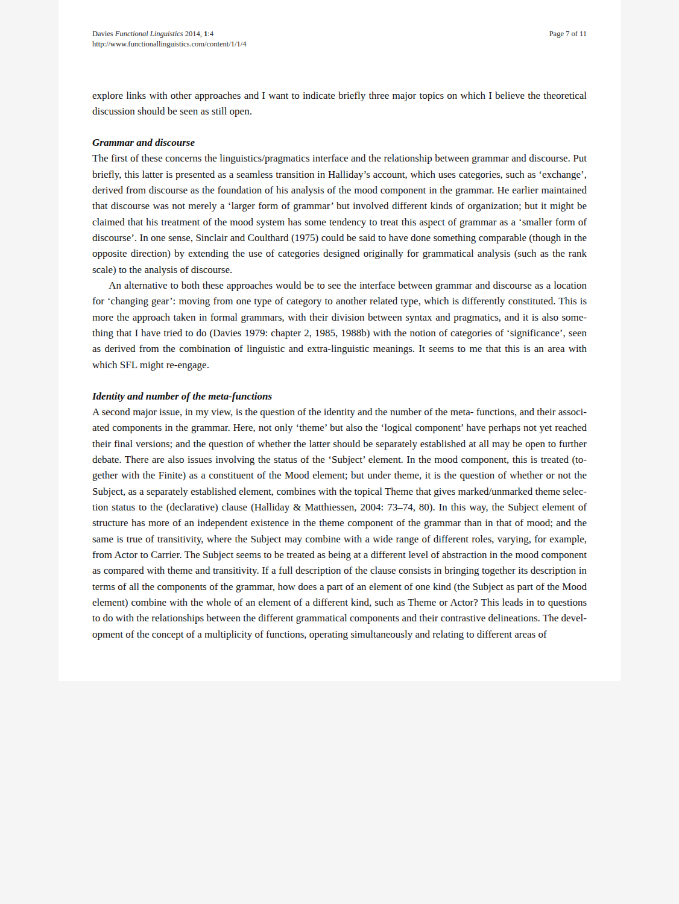Davies Functional Linguistics 2014, 1:4 http://www.functionallinguistics.com/content/1/1/4
Page 7 of 11
explore links with other approaches and I want to indicate briefly three major topics on which I believe the theoretical discussion should be seen as still open.
Grammar and discourse
The first of these concerns the linguistics/pragmatics interface and the relationship between grammar and discourse. Put briefly, this latter is presented as a seamless transition in Halliday’s account, which uses categories, such as ‘exchange’, derived from discourse as the foundation of his analysis of the mood component in the grammar. He earlier maintained that discourse was not merely a ‘larger form of grammar’ but involved different kinds of organization; but it might be claimed that his treatment of the mood system has some tendency to treat this aspect of grammar as a ‘smaller form of discourse’. In one sense, Sinclair and Coulthard (1975) could be said to have done something comparable (though in the opposite direction) by extending the use of categories designed originally for grammatical analysis (such as the rank scale) to the analysis of discourse.
An alternative to both these approaches would be to see the interface between grammar and discourse as a location for ‘changing gear’: moving from one type of category to another related type, which is differently constituted. This is more the approach taken in formal grammars, with their division between syntax and pragmatics, and it is also something that I have tried to do (Davies 1979: chapter 2, 1985, 1988b) with the notion of categories of ‘significance’, seen as derived from the combination of linguistic and extra-linguistic meanings. It seems to me that this is an area with which SFL might re-engage.
Identity and number of the meta-functions
A second major issue, in my view, is the question of the identity and the number of the meta- functions, and their associated components in the grammar. Here, not only ‘theme’ but also the ‘logical component’ have perhaps not yet reached their final versions; and the question of whether the latter should be separately established at all may be open to further debate. There are also issues involving the status of the ‘Subject’ element. In the mood component, this is treated (together with the Finite) as a constituent of the Mood element; but under theme, it is the question of whether or not the Subject, as a separately established element, combines with the topical Theme that gives marked/unmarked theme selection status to the (declarative) clause (Halliday & Matthiessen, 2004: 73–74, 80). In this way, the Subject element of structure has more of an independent existence in the theme component of the grammar than in that of mood; and the same is true of transitivity, where the Subject may combine with a wide range of different roles, varying, for example, from Actor to Carrier. The Subject seems to be treated as being at a different level of abstraction in the mood component as compared with theme and transitivity. If a full description of the clause consists in bringing together its description in terms of all the components of the grammar, how does a part of an element of one kind (the Subject as part of the Mood element) combine with the whole of an element of a different kind, such as Theme or Actor? This leads in to questions to do with the relationships between the different grammatical components and their contrastive delineations. The development of the concept of a multiplicity of functions, operating simultaneously and relating to different areas of